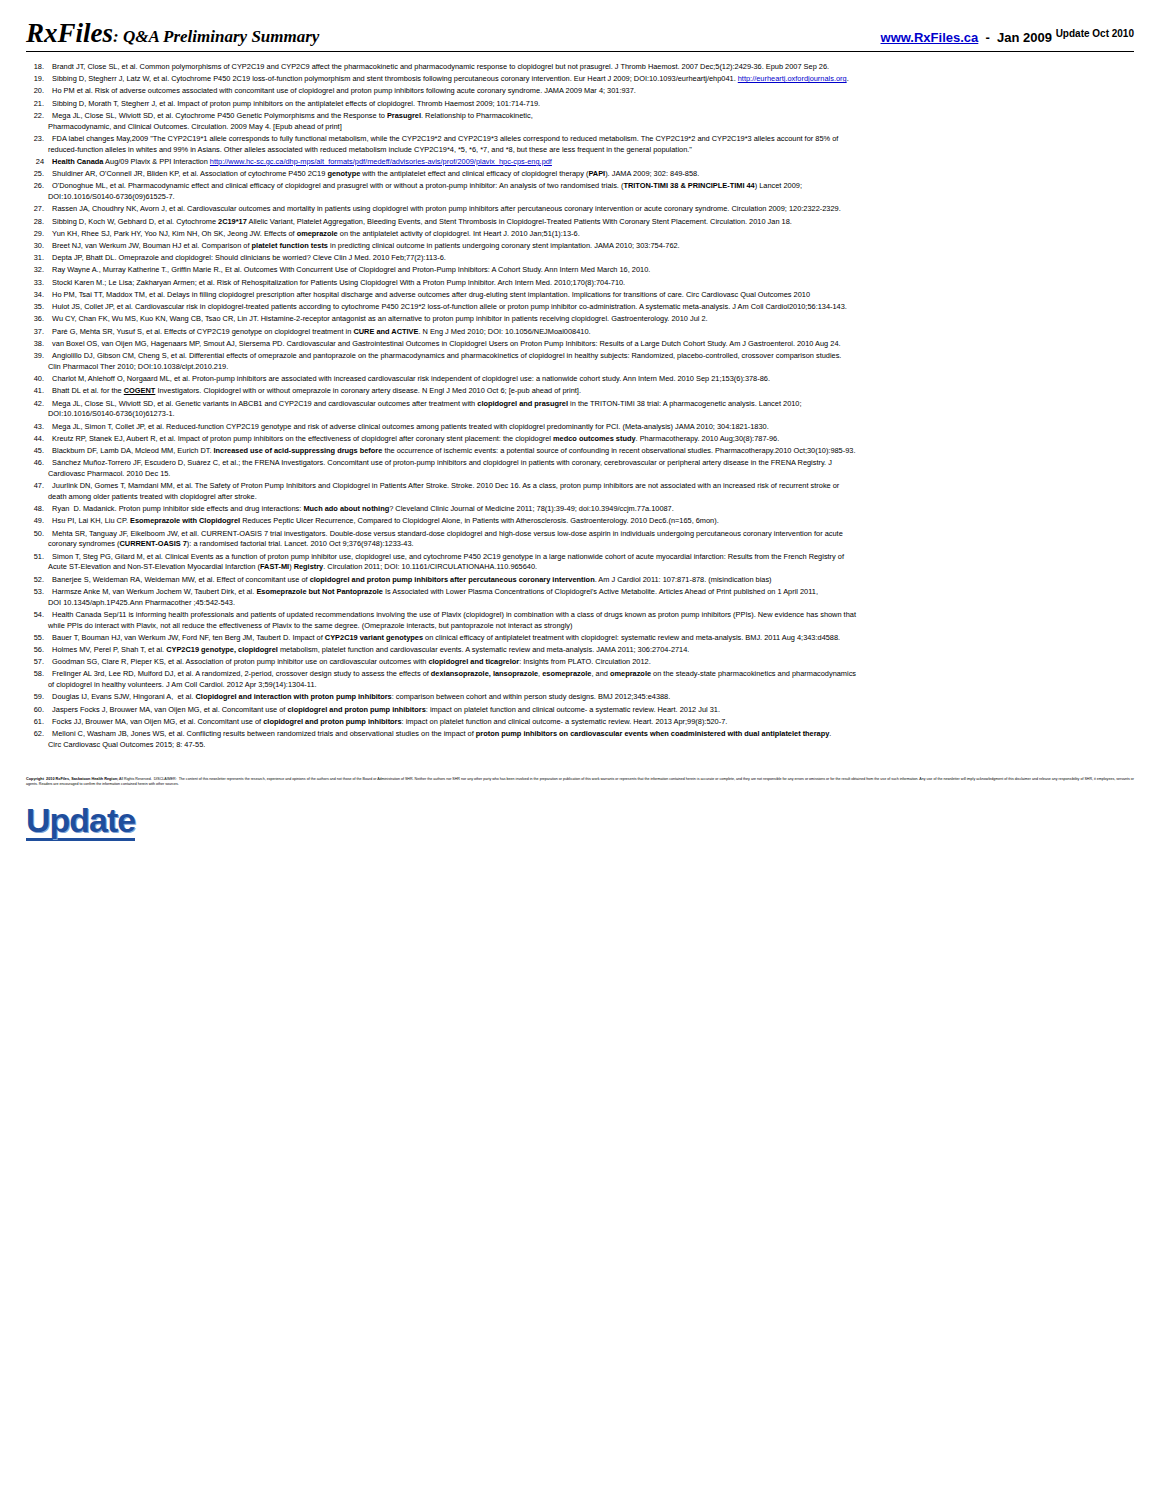www.RxFiles.ca - Jan 2009 Update Oct 2010
RxFiles: Q&A Preliminary Summary
18. Brandt JT, Close SL, et al. Common polymorphisms of CYP2C19 and CYP2C9 affect the pharmacokinetic and pharmacodynamic response to clopidogrel but not prasugrel. J Thromb Haemost. 2007 Dec;5(12):2429-36. Epub 2007 Sep 26.
19. Sibbing D, Stegherr J, Latz W, et al. Cytochrome P450 2C19 loss-of-function polymorphism and stent thrombosis following percutaneous coronary intervention. Eur Heart J 2009; DOI:10.1093/eurheartj/ehp041. http://eurheartj.oxfordjournals.org.
20. Ho PM et al. Risk of adverse outcomes associated with concomitant use of clopidogrel and proton pump inhibitors following acute coronary syndrome. JAMA 2009 Mar 4; 301:937.
21. Sibbing D, Morath T, Stegherr J, et al. Impact of proton pump inhibitors on the antiplatelet effects of clopidogrel. Thromb Haemost 2009; 101:714-719.
22. Mega JL, Close SL, Wiviott SD, et al. Cytochrome P450 Genetic Polymorphisms and the Response to Prasugrel. Relationship to Pharmacokinetic, Pharmacodynamic, and Clinical Outcomes. Circulation. 2009 May 4. [Epub ahead of print]
23. FDA label changes May,2009 "The CYP2C19*1 allele corresponds to fully functional metabolism, while the CYP2C19*2 and CYP2C19*3 alleles correspond to reduced metabolism. The CYP2C19*2 and CYP2C19*3 alleles account for 85% of reduced-function alleles in whites and 99% in Asians. Other alleles associated with reduced metabolism include CYP2C19*4, *5, *6, *7, and *8, but these are less frequent in the general population."
24 Health Canada Aug/09 Plavix & PPI Interaction http://www.hc-sc.gc.ca/dhp-mps/alt_formats/pdf/medeff/advisories-avis/prof/2009/plavix_hpc-cps-eng.pdf
25. Shuldiner AR, O'Connell JR, Bliden KP, et al. Association of cytochrome P450 2C19 genotype with the antiplatelet effect and clinical efficacy of clopidogrel therapy (PAPI). JAMA 2009; 302: 849-858.
26. O'Donoghue ML, et al. Pharmacodynamic effect and clinical efficacy of clopidogrel and prasugrel with or without a proton-pump inhibitor: An analysis of two randomised trials. (TRITON-TIMI 38 & PRINCIPLE-TIMI 44) Lancet 2009; DOI:10.1016/S0140-6736(09)61525-7.
27. Rassen JA, Choudhry NK, Avorn J, et al. Cardiovascular outcomes and mortality in patients using clopidogrel with proton pump inhibitors after percutaneous coronary intervention or acute coronary syndrome. Circulation 2009; 120:2322-2329.
28. Sibbing D, Koch W, Gebhard D, et al. Cytochrome 2C19*17 Allelic Variant, Platelet Aggregation, Bleeding Events, and Stent Thrombosis in Clopidogrel-Treated Patients With Coronary Stent Placement. Circulation. 2010 Jan 18.
29. Yun KH, Rhee SJ, Park HY, Yoo NJ, Kim NH, Oh SK, Jeong JW. Effects of omeprazole on the antiplatelet activity of clopidogrel. Int Heart J. 2010 Jan;51(1):13-6.
30. Breet NJ, van Werkum JW, Bouman HJ et al. Comparison of platelet function tests in predicting clinical outcome in patients undergoing coronary stent implantation. JAMA 2010; 303:754-762.
31. Depta JP, Bhatt DL. Omeprazole and clopidogrel: Should clinicians be worried? Cleve Clin J Med. 2010 Feb;77(2):113-6.
32. Ray Wayne A., Murray Katherine T., Griffin Marie R., Et al. Outcomes With Concurrent Use of Clopidogrel and Proton-Pump Inhibitors: A Cohort Study. Ann Intern Med March 16, 2010.
33. Stockl Karen M.; Le Lisa; Zakharyan Armen; et al. Risk of Rehospitalization for Patients Using Clopidogrel With a Proton Pump Inhibitor. Arch Intern Med. 2010;170(8):704-710.
34. Ho PM, Tsai TT, Maddox TM, et al. Delays in filling clopidogrel prescription after hospital discharge and adverse outcomes after drug-eluting stent implantation. Implications for transitions of care. Circ Cardiovasc Qual Outcomes 2010
35. Hulot JS, Collet JP, et al. Cardiovascular risk in clopidogrel-treated patients according to cytochrome P450 2C19*2 loss-of-function allele or proton pump inhibitor co-administration. A systematic meta-analysis. J Am Coll Cardiol2010;56:134-143.
36. Wu CY, Chan FK, Wu MS, Kuo KN, Wang CB, Tsao CR, Lin JT. Histamine-2-receptor antagonist as an alternative to proton pump inhibitor in patients receiving clopidogrel. Gastroenterology. 2010 Jul 2.
37. Paré G, Mehta SR, Yusuf S, et al. Effects of CYP2C19 genotype on clopidogrel treatment in CURE and ACTIVE. N Eng J Med 2010; DOI: 10.1056/NEJMoal008410.
38. van Boxel OS, van Oijen MG, Hagenaars MP, Smout AJ, Siersema PD. Cardiovascular and Gastrointestinal Outcomes in Clopidogrel Users on Proton Pump Inhibitors: Results of a Large Dutch Cohort Study. Am J Gastroenterol. 2010 Aug 24.
39. Angiolillo DJ, Gibson CM, Cheng S, et al. Differential effects of omeprazole and pantoprazole on the pharmacodynamics and pharmacokinetics of clopidogrel in healthy subjects: Randomized, placebo-controlled, crossover comparison studies. Clin Pharmacol Ther 2010; DOI:10.1038/clpt.2010.219.
40. Charlot M, Ahlehoff O, Norgaard ML, et al. Proton-pump inhibitors are associated with increased cardiovascular risk independent of clopidogrel use: a nationwide cohort study. Ann Intern Med. 2010 Sep 21;153(6):378-86.
41. Bhatt DL et al. for the COGENT Investigators. Clopidogrel with or without omeprazole in coronary artery disease. N Engl J Med 2010 Oct 6; [e-pub ahead of print].
42. Mega JL, Close SL, Wiviott SD, et al. Genetic variants in ABCB1 and CYP2C19 and cardiovascular outcomes after treatment with clopidogrel and prasugrel in the TRITON-TIMI 38 trial: A pharmacogenetic analysis. Lancet 2010; DOI:10.1016/S0140-6736(10)61273-1.
43. Mega JL, Simon T, Collet JP, et al. Reduced-function CYP2C19 genotype and risk of adverse clinical outcomes among patients treated with clopidogrel predominantly for PCI. (Meta-analysis) JAMA 2010; 304:1821-1830.
44. Kreutz RP, Stanek EJ, Aubert R, et al. Impact of proton pump inhibitors on the effectiveness of clopidogrel after coronary stent placement: the clopidogrel medco outcomes study. Pharmacotherapy. 2010 Aug;30(8):787-96.
45. Blackburn DF, Lamb DA, Mcleod MM, Eurich DT. Increased use of acid-suppressing drugs before the occurrence of ischemic events: a potential source of confounding in recent observational studies. Pharmacotherapy.2010 Oct;30(10):985-93.
46. Sánchez Muñoz-Torrero JF, Escudero D, Suárez C, et al.; the FRENA Investigators. Concomitant use of proton-pump inhibitors and clopidogrel in patients with coronary, cerebrovascular or peripheral artery disease in the FRENA Registry. J Cardiovasc Pharmacol. 2010 Dec 15.
47. Juurlink DN, Gomes T, Mamdani MM, et al. The Safety of Proton Pump Inhibitors and Clopidogrel in Patients After Stroke. Stroke. 2010 Dec 16. As a class, proton pump inhibitors are not associated with an increased risk of recurrent stroke or death among older patients treated with clopidogrel after stroke.
48. Ryan D. Madanick. Proton pump inhibitor side effects and drug interactions: Much ado about nothing? Cleveland Clinic Journal of Medicine 2011; 78(1):39-49; doi:10.3949/ccjm.77a.10087.
49. Hsu PI, Lai KH, Liu CP. Esomeprazole with Clopidogrel Reduces Peptic Ulcer Recurrence, Compared to Clopidogrel Alone, in Patients with Atherosclerosis. Gastroenterology. 2010 Dec6.(n=165, 6mon).
50. Mehta SR, Tanguay JF, Eikelboom JW, et all. CURRENT-OASIS 7 trial investigators. Double-dose versus standard-dose clopidogrel and high-dose versus low-dose aspirin in individuals undergoing percutaneous coronary intervention for acute coronary syndromes (CURRENT-OASIS 7): a randomised factorial trial. Lancet. 2010 Oct 9;376(9748):1233-43.
51. Simon T, Steg PG, Gilard M, et al. Clinical Events as a function of proton pump inhibitor use, clopidogrel use, and cytochrome P450 2C19 genotype in a large nationwide cohort of acute myocardial infarction: Results from the French Registry of Acute ST-Elevation and Non-ST-Elevation Myocardial Infarction (FAST-MI) Registry. Circulation 2011; DOI: 10.1161/CIRCULATIONAHA.110.965640.
52. Banerjee S, Weideman RA, Weideman MW, et al. Effect of concomitant use of clopidogrel and proton pump inhibitors after percutaneous coronary intervention. Am J Cardiol 2011: 107:871-878. (misindication bias)
53. Harmsze Anke M, van Werkum Jochem W, Taubert Dirk, et al. Esomeprazole but Not Pantoprazole Is Associated with Lower Plasma Concentrations of Clopidogrel's Active Metabolite. Articles Ahead of Print published on 1 April 2011, DOI 10.1345/aph.1P425.Ann Pharmacother ;45:542-543.
54. Health Canada Sep/11 is informing health professionals and patients of updated recommendations involving the use of Plavix (clopidogrel) in combination with a class of drugs known as proton pump inhibitors (PPIs). New evidence has shown that while PPIs do interact with Plavix, not all reduce the effectiveness of Plavix to the same degree. (Omeprazole interacts, but pantoprazole not interact as strongly)
55. Bauer T, Bouman HJ, van Werkum JW, Ford NF, ten Berg JM, Taubert D. Impact of CYP2C19 variant genotypes on clinical efficacy of antiplatelet treatment with clopidogrel: systematic review and meta-analysis. BMJ. 2011 Aug 4;343:d4588.
56. Holmes MV, Perel P, Shah T, et al. CYP2C19 genotype, clopidogrel metabolism, platelet function and cardiovascular events. A systematic review and meta-analysis. JAMA 2011; 306:2704-2714.
57. Goodman SG, Clare R, Pieper KS, et al. Association of proton pump inhibitor use on cardiovascular outcomes with clopidogrel and ticagrelor: Insights from PLATO. Circulation 2012.
58. Frelinger AL 3rd, Lee RD, Mulford DJ, et al. A randomized, 2-period, crossover design study to assess the effects of dexlansoprazole, lansoprazole, esomeprazole, and omeprazole on the steady-state pharmacokinetics and pharmacodynamics of clopidogrel in healthy volunteers. J Am Coll Cardiol. 2012 Apr 3;59(14):1304-11.
59. Douglas IJ, Evans SJW, Hingorani A, et al. Clopidogrel and interaction with proton pump inhibitors: comparison between cohort and within person study designs. BMJ 2012;345:e4388.
60. Jaspers Focks J, Brouwer MA, van Oijen MG, et al. Concomitant use of clopidogrel and proton pump inhibitors: impact on platelet function and clinical outcome- a systematic review. Heart. 2012 Jul 31.
61. Focks JJ, Brouwer MA, van Oijen MG, et al. Concomitant use of clopidogrel and proton pump inhibitors: impact on platelet function and clinical outcome- a systematic review. Heart. 2013 Apr;99(8):520-7.
62. Melloni C, Washam JB, Jones WS, et al. Conflicting results between randomized trials and observational studies on the impact of proton pump inhibitors on cardiovascular events when coadministered with dual antiplatelet therapy. Circ Cardiovasc Qual Outcomes 2015; 8: 47-55.
Copyright 2010 RxFiles, Saskatoon Health Region; All Rights Reserved. DISCLAIMER: The content of this newsletter represents the research, experience and opinions of the authors and not those of the Board or Administration of SHR. Neither the authors nor SHR nor any other party who has been involved in the preparation or publication of this work warrants or represents that the information contained herein is accurate or complete, and they are not responsible for any errors or omissions or for the result obtained from the use of such information. Any use of the newsletter will imply acknowledgment of this disclaimer and release any responsibility of SHR, it employees, servants or agents. Readers are encouraged to confirm the information contained herein with other sources.
Update